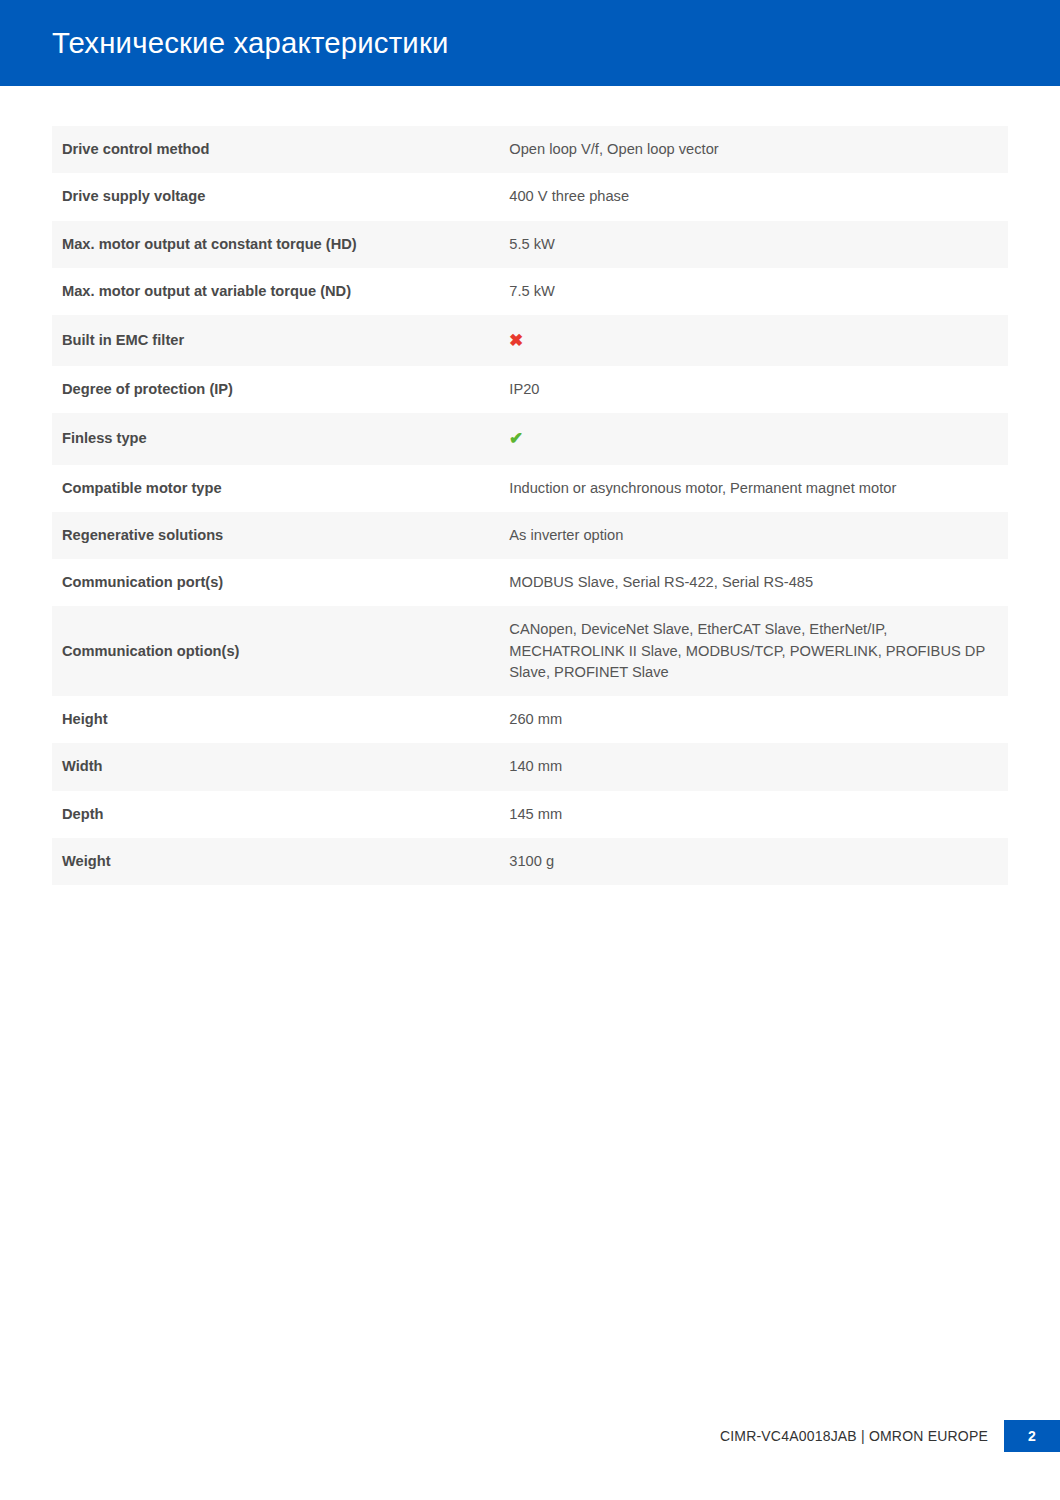Технические характеристики
| Drive control method | Open loop V/f, Open loop vector |
| Drive supply voltage | 400 V three phase |
| Max. motor output at constant torque (HD) | 5.5 kW |
| Max. motor output at variable torque (ND) | 7.5 kW |
| Built in EMC filter | ✖ |
| Degree of protection (IP) | IP20 |
| Finless type | ✔ |
| Compatible motor type | Induction or asynchronous motor, Permanent magnet motor |
| Regenerative solutions | As inverter option |
| Communication port(s) | MODBUS Slave, Serial RS-422, Serial RS-485 |
| Communication option(s) | CANopen, DeviceNet Slave, EtherCAT Slave, EtherNet/IP, MECHATROLINK II Slave, MODBUS/TCP, POWERLINK, PROFIBUS DP Slave, PROFINET Slave |
| Height | 260 mm |
| Width | 140 mm |
| Depth | 145 mm |
| Weight | 3100 g |
CIMR-VC4A0018JAB | OMRON EUROPE
2